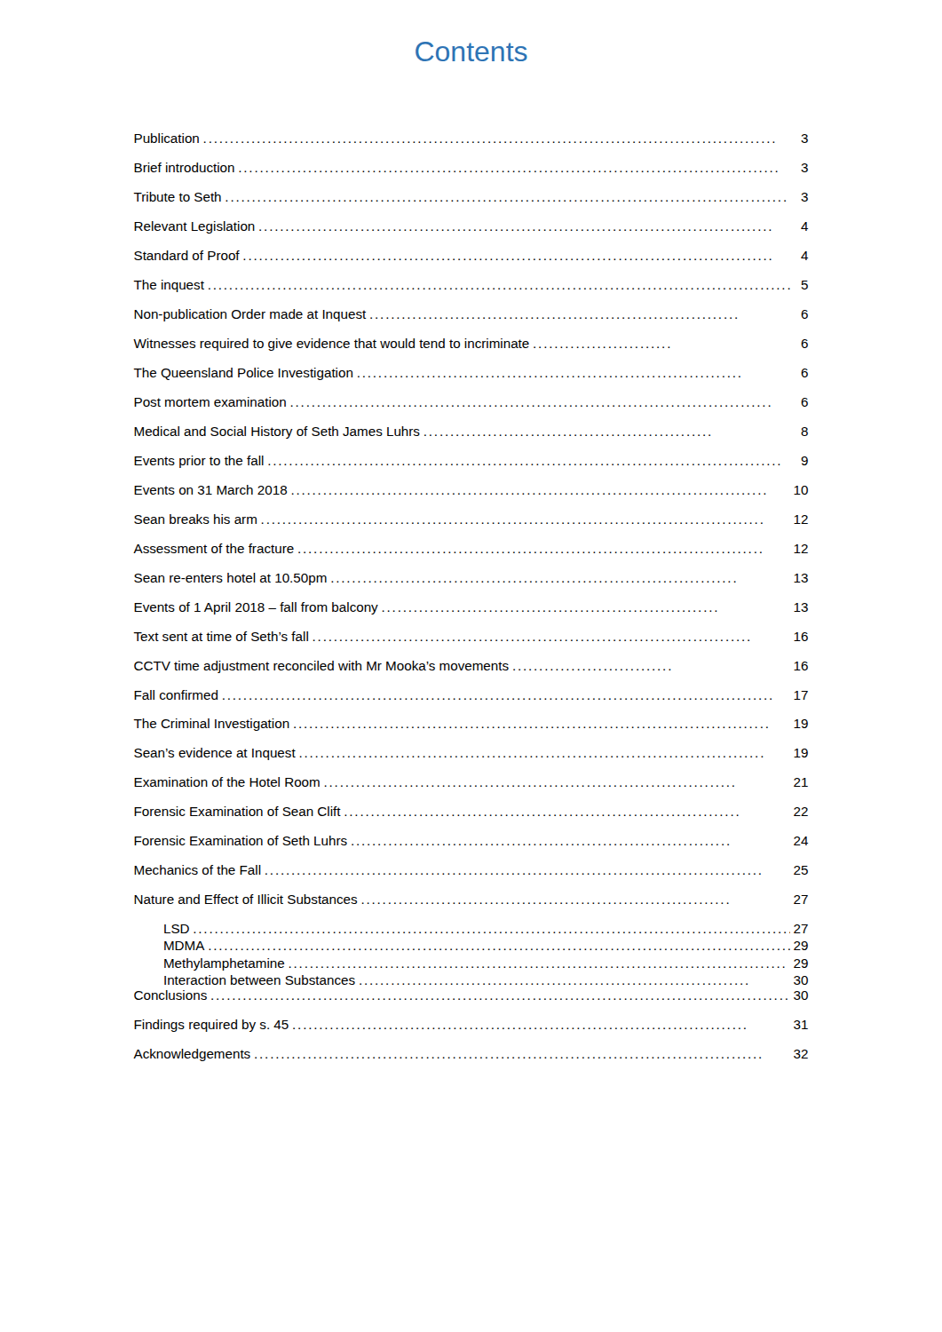Contents
Publication........................................................................................................... 3
Brief introduction..................................................................................................... 3
Tribute to Seth......................................................................................................... 3
Relevant Legislation................................................................................................ 4
Standard of Proof................................................................................................... 4
The inquest............................................................................................................. 5
Non-publication Order made at Inquest..................................................................... 6
Witnesses required to give evidence that would tend to incriminate.......................... 6
The Queensland Police Investigation........................................................................ 6
Post mortem examination.......................................................................................... 6
Medical and Social History of Seth James Luhrs...................................................... 8
Events prior to the fall................................................................................................ 9
Events on 31 March 2018......................................................................................... 10
Sean breaks his arm.............................................................................................. 12
Assessment of the fracture....................................................................................... 12
Sean re-enters hotel at 10.50pm............................................................................ 13
Events of 1 April 2018 – fall from balcony............................................................... 13
Text sent at time of Seth’s fall.................................................................................. 16
CCTV time adjustment reconciled with Mr Mooka’s movements.............................. 16
Fall confirmed....................................................................................................... 17
The Criminal Investigation......................................................................................... 19
Sean’s evidence at Inquest....................................................................................... 19
Examination of the Hotel Room............................................................................. 21
Forensic Examination of Sean Clift.......................................................................... 22
Forensic Examination of Seth Luhrs....................................................................... 24
Mechanics of the Fall............................................................................................. 25
Nature and Effect of Illicit Substances..................................................................... 27
LSD................................................................................................................. 27
MDMA............................................................................................................. 29
Methylamphetamine............................................................................................. 29
Interaction between Substances......................................................................... 30
Conclusions............................................................................................................ 30
Findings required by s. 45..................................................................................... 31
Acknowledgements............................................................................................... 32